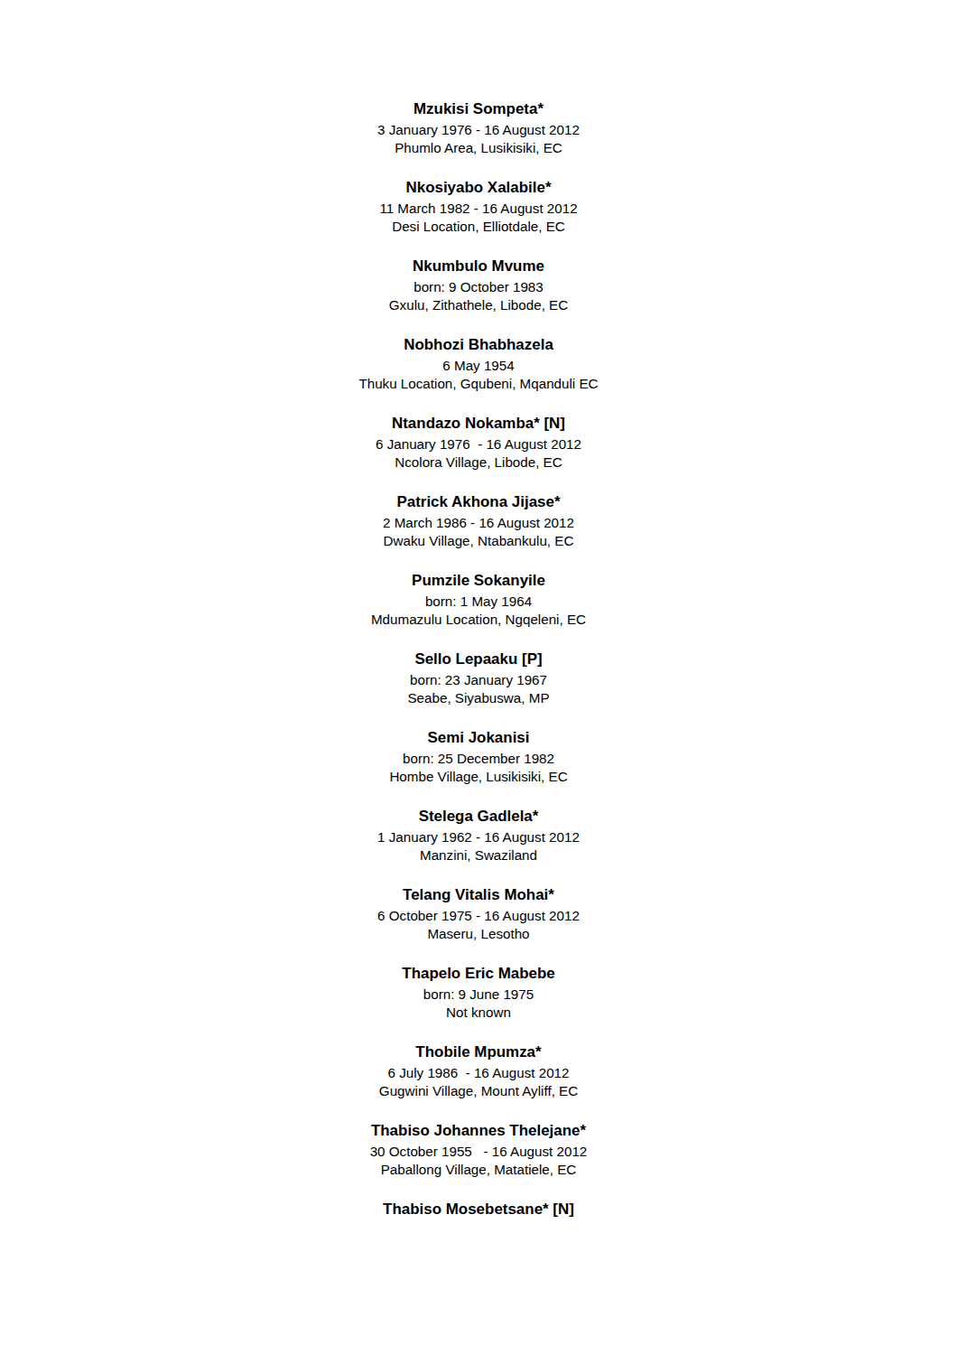Mzukisi Sompeta* 3 January 1976 - 16 August 2012 Phumlo Area, Lusikisiki, EC
Nkosiyabo Xalabile* 11 March 1982 - 16 August 2012 Desi Location, Elliotdale, EC
Nkumbulo Mvume born: 9 October 1983 Gxulu, Zithathele, Libode, EC
Nobhozi Bhabhazela 6 May 1954 Thuku Location, Gqubeni, Mqanduli EC
Ntandazo Nokamba* [N] 6 January 1976 - 16 August 2012 Ncolora Village, Libode, EC
Patrick Akhona Jijase* 2 March 1986 - 16 August 2012 Dwaku Village, Ntabankulu, EC
Pumzile Sokanyile born: 1 May 1964 Mdumazulu Location, Ngqeleni, EC
Sello Lepaaku [P] born: 23 January 1967 Seabe, Siyabuswa, MP
Semi Jokanisi born: 25 December 1982 Hombe Village, Lusikisiki, EC
Stelega Gadlela* 1 January 1962 - 16 August 2012 Manzini, Swaziland
Telang Vitalis Mohai* 6 October 1975 - 16 August 2012 Maseru, Lesotho
Thapelo Eric Mabebe born: 9 June 1975 Not known
Thobile Mpumza* 6 July 1986 - 16 August 2012 Gugwini Village, Mount Ayliff, EC
Thabiso Johannes Thelejane* 30 October 1955 - 16 August 2012 Paballong Village, Matatiele, EC
Thabiso Mosebetsane* [N]